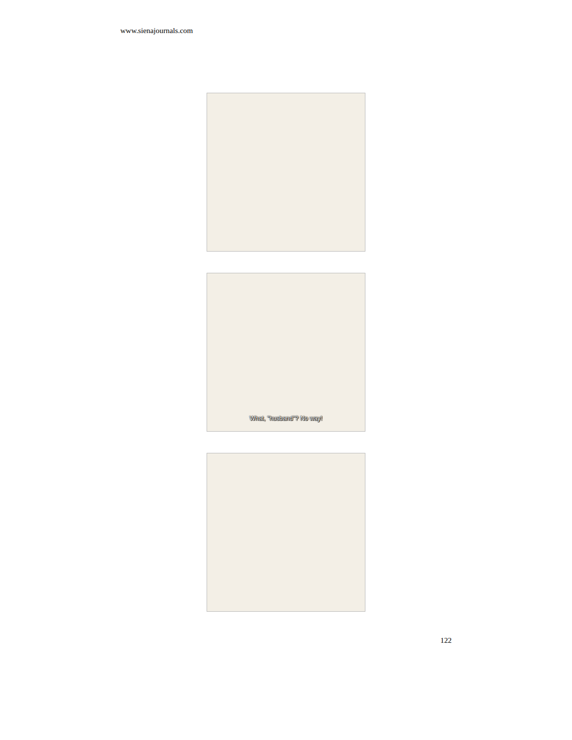www.sienajournals.com
What, "husband"? No way!
122